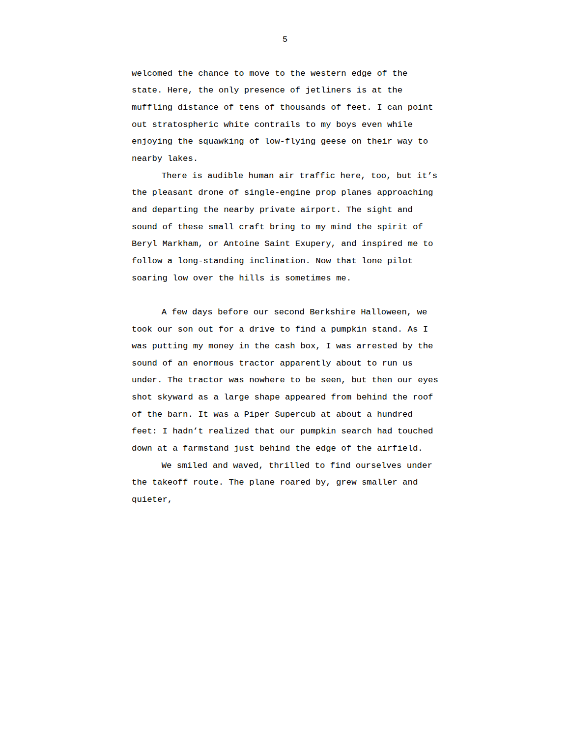5
welcomed the chance to move to the western edge of the state. Here, the only presence of jetliners is at the muffling distance of tens of thousands of feet. I can point out stratospheric white contrails to my boys even while enjoying the squawking of low-flying geese on their way to nearby lakes.
There is audible human air traffic here, too, but it’s the pleasant drone of single-engine prop planes approaching and departing the nearby private airport. The sight and sound of these small craft bring to my mind the spirit of Beryl Markham, or Antoine Saint Exupery, and inspired me to follow a long-standing inclination. Now that lone pilot soaring low over the hills is sometimes me.
A few days before our second Berkshire Halloween, we took our son out for a drive to find a pumpkin stand. As I was putting my money in the cash box, I was arrested by the sound of an enormous tractor apparently about to run us under. The tractor was nowhere to be seen, but then our eyes shot skyward as a large shape appeared from behind the roof of the barn. It was a Piper Supercub at about a hundred feet: I hadn’t realized that our pumpkin search had touched down at a farmstand just behind the edge of the airfield.
We smiled and waved, thrilled to find ourselves under the takeoff route. The plane roared by, grew smaller and quieter,